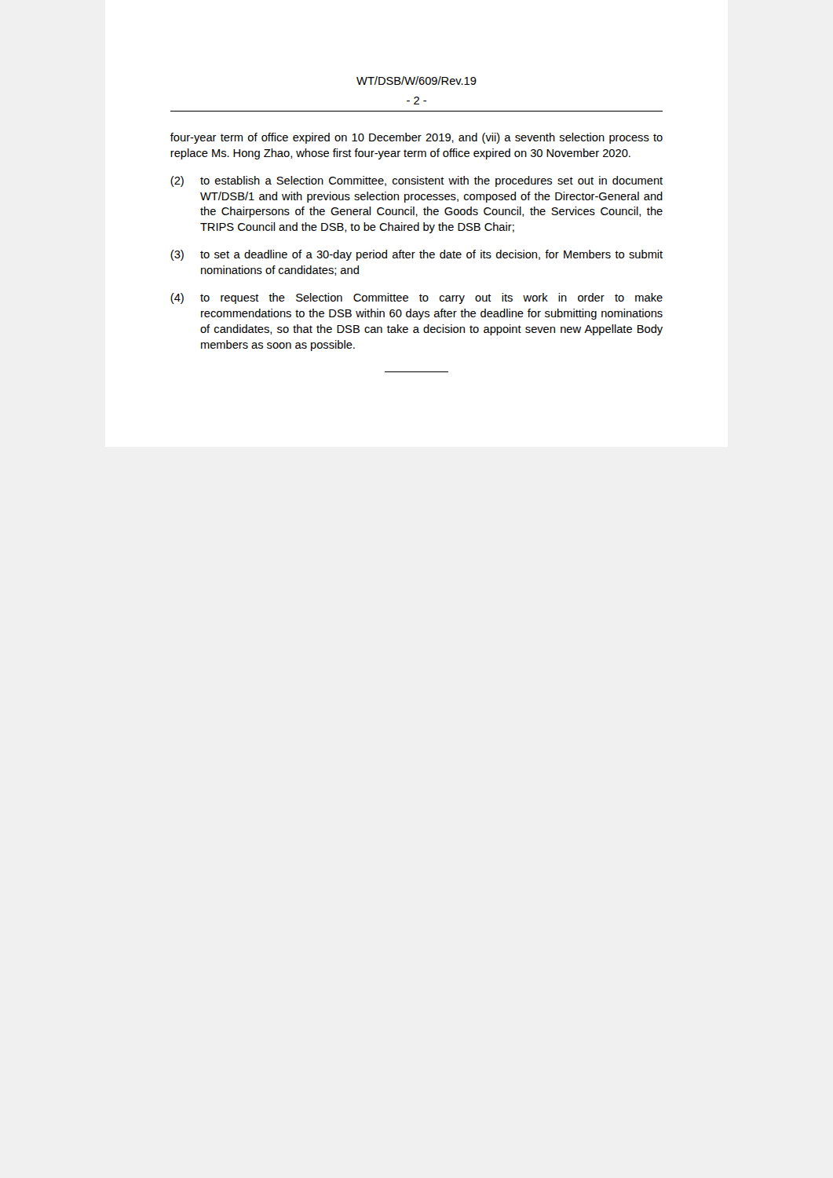WT/DSB/W/609/Rev.19
- 2 -
four-year term of office expired on 10 December 2019, and (vii) a seventh selection process to replace Ms. Hong Zhao, whose first four-year term of office expired on 30 November 2020.
(2) to establish a Selection Committee, consistent with the procedures set out in document WT/DSB/1 and with previous selection processes, composed of the Director-General and the Chairpersons of the General Council, the Goods Council, the Services Council, the TRIPS Council and the DSB, to be Chaired by the DSB Chair;
(3) to set a deadline of a 30-day period after the date of its decision, for Members to submit nominations of candidates; and
(4) to request the Selection Committee to carry out its work in order to make recommendations to the DSB within 60 days after the deadline for submitting nominations of candidates, so that the DSB can take a decision to appoint seven new Appellate Body members as soon as possible.